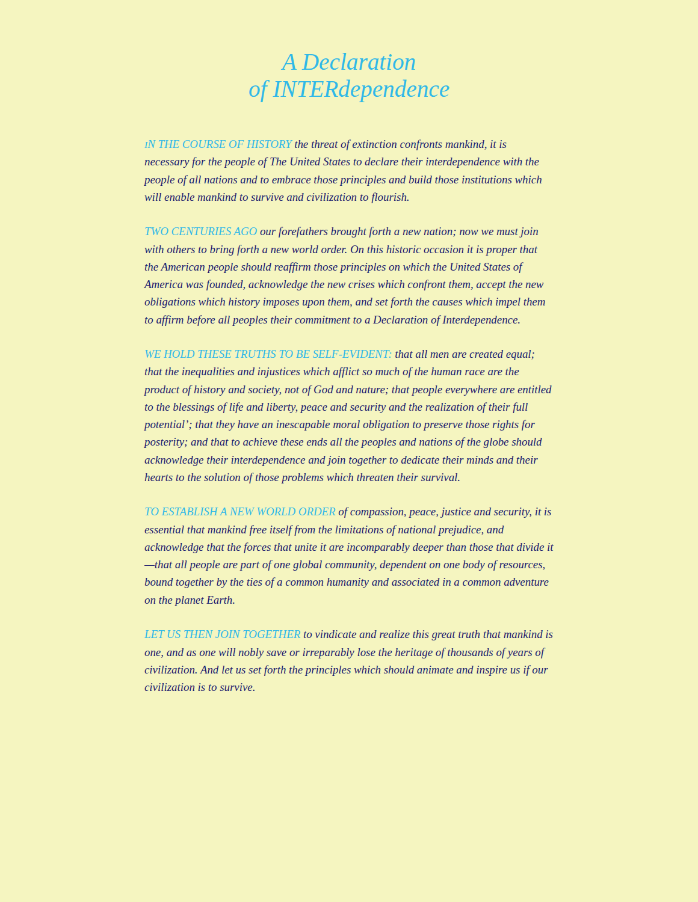A Declaration
of INTERdependence
IN THE COURSE OF HISTORY the threat of extinction confronts mankind, it is necessary for the people of The United States to declare their interdependence with the people of all nations and to embrace those principles and build those institutions which will enable mankind to survive and civilization to flourish.
TWO CENTURIES AGO our forefathers brought forth a new nation; now we must join with others to bring forth a new world order. On this historic occasion it is proper that the American people should reaffirm those principles on which the United States of America was founded, acknowledge the new crises which confront them, accept the new obligations which history imposes upon them, and set forth the causes which impel them to affirm before all peoples their commitment to a Declaration of Interdependence.
WE HOLD THESE TRUTHS TO BE SELF-EVIDENT: that all men are created equal; that the inequalities and injustices which afflict so much of the human race are the product of history and society, not of God and nature; that people everywhere are entitled to the blessings of life and liberty, peace and security and the realization of their full potential’; that they have an inescapable moral obligation to preserve those rights for posterity; and that to achieve these ends all the peoples and nations of the globe should acknowledge their interdependence and join together to dedicate their minds and their hearts to the solution of those problems which threaten their survival.
TO ESTABLISH A NEW WORLD ORDER of compassion, peace, justice and security, it is essential that mankind free itself from the limitations of national prejudice, and acknowledge that the forces that unite it are incomparably deeper than those that divide it—that all people are part of one global community, dependent on one body of resources, bound together by the ties of a common humanity and associated in a common adventure on the planet Earth.
LET US THEN JOIN TOGETHER to vindicate and realize this great truth that mankind is one, and as one will nobly save or irreparably lose the heritage of thousands of years of civilization. And let us set forth the principles which should animate and inspire us if our civilization is to survive.